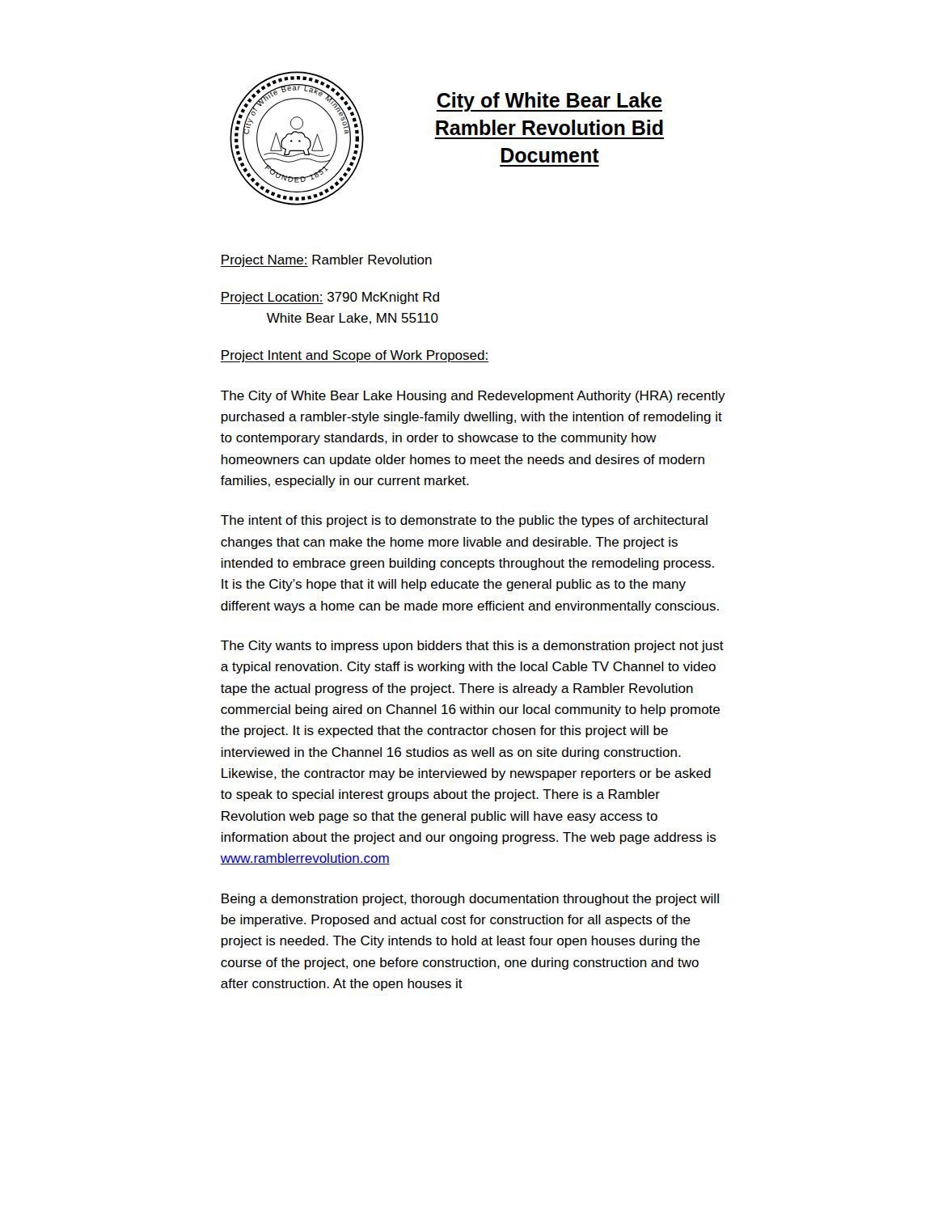City of White Bear Lake Minnesota FOUNDED 1851
City of White Bear Lake Rambler Revolution Bid Document
Project Name: Rambler Revolution
Project Location: 3790 McKnight Rd White Bear Lake, MN 55110
Project Intent and Scope of Work Proposed:
The City of White Bear Lake Housing and Redevelopment Authority (HRA) recently purchased a rambler-style single-family dwelling, with the intention of remodeling it to contemporary standards, in order to showcase to the community how homeowners can update older homes to meet the needs and desires of modern families, especially in our current market.
The intent of this project is to demonstrate to the public the types of architectural changes that can make the home more livable and desirable. The project is intended to embrace green building concepts throughout the remodeling process. It is the City’s hope that it will help educate the general public as to the many different ways a home can be made more efficient and environmentally conscious.
The City wants to impress upon bidders that this is a demonstration project not just a typical renovation. City staff is working with the local Cable TV Channel to video tape the actual progress of the project. There is already a Rambler Revolution commercial being aired on Channel 16 within our local community to help promote the project. It is expected that the contractor chosen for this project will be interviewed in the Channel 16 studios as well as on site during construction. Likewise, the contractor may be interviewed by newspaper reporters or be asked to speak to special interest groups about the project. There is a Rambler Revolution web page so that the general public will have easy access to information about the project and our ongoing progress. The web page address is www.ramblerrevolution.com
Being a demonstration project, thorough documentation throughout the project will be imperative. Proposed and actual cost for construction for all aspects of the project is needed. The City intends to hold at least four open houses during the course of the project, one before construction, one during construction and two after construction. At the open houses it